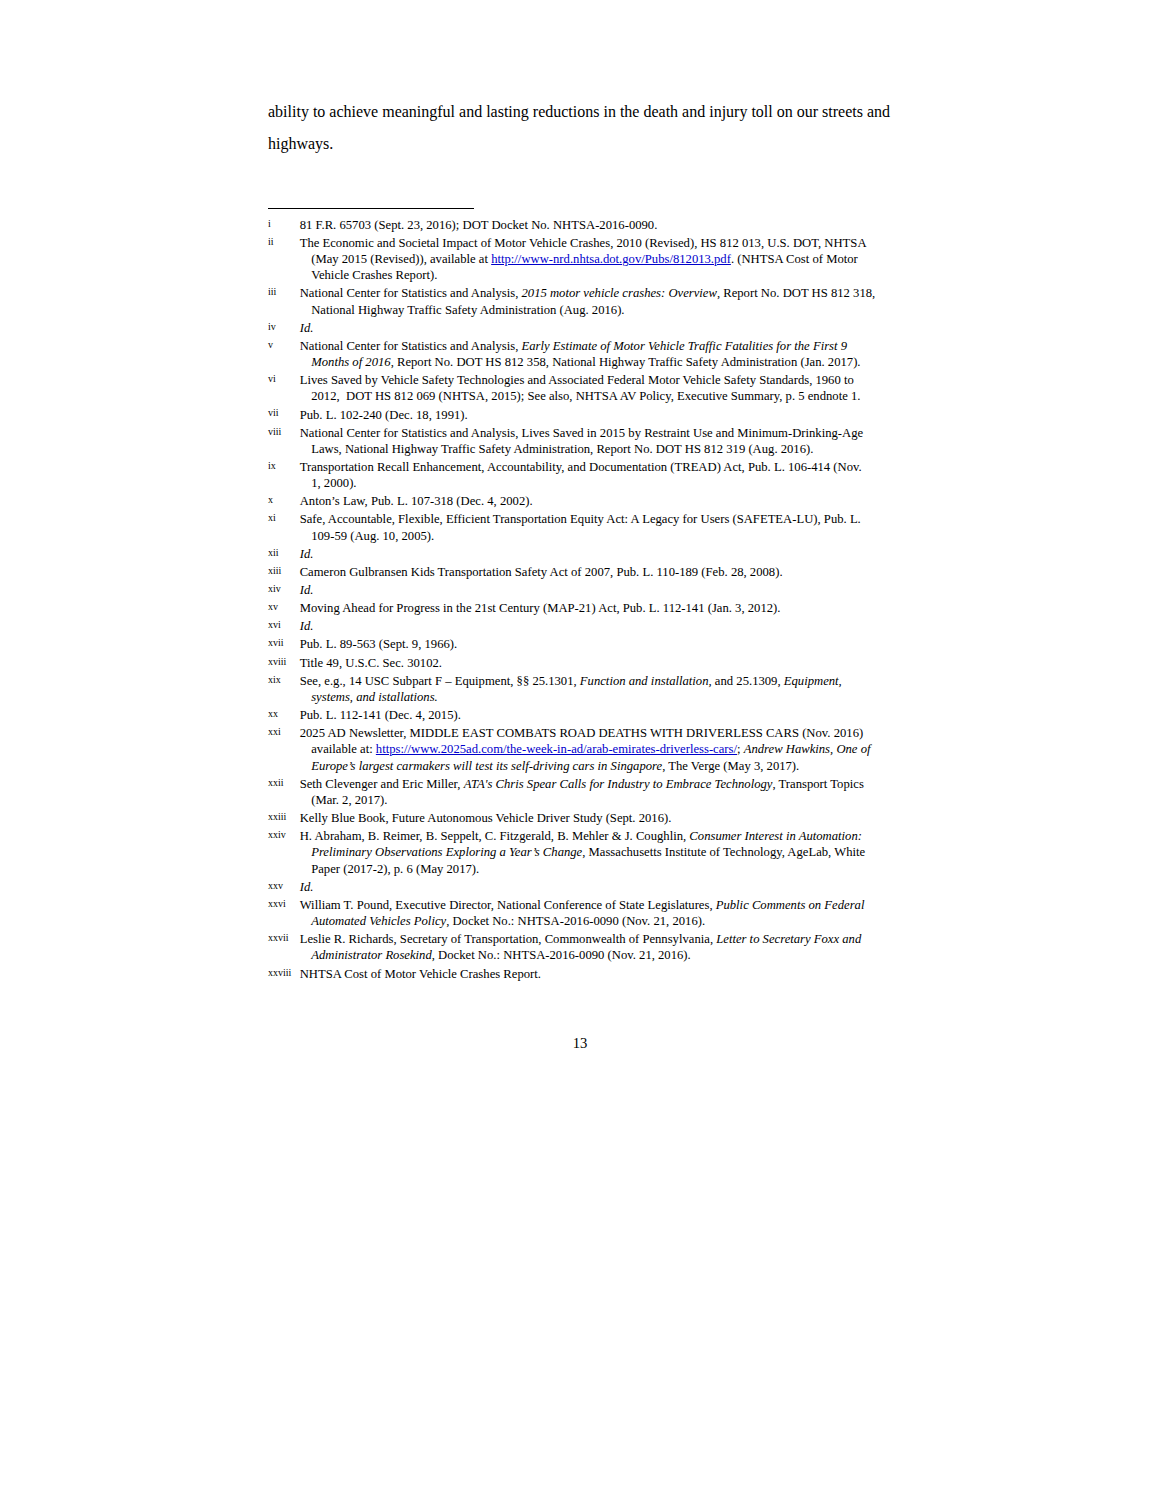ability to achieve meaningful and lasting reductions in the death and injury toll on our streets and highways.
i 81 F.R. 65703 (Sept. 23, 2016); DOT Docket No. NHTSA-2016-0090.
ii The Economic and Societal Impact of Motor Vehicle Crashes, 2010 (Revised), HS 812 013, U.S. DOT, NHTSA(May 2015 (Revised)), available at http://www-nrd.nhtsa.dot.gov/Pubs/812013.pdf. (NHTSA Cost of Motor Vehicle Crashes Report).
iii National Center for Statistics and Analysis, 2015 motor vehicle crashes: Overview, Report No. DOT HS 812 318,National Highway Traffic Safety Administration (Aug. 2016).
iv Id.
v National Center for Statistics and Analysis, Early Estimate of Motor Vehicle Traffic Fatalities for the First 9 Months of 2016, Report No. DOT HS 812 358, National Highway Traffic Safety Administration (Jan. 2017).
vi Lives Saved by Vehicle Safety Technologies and Associated Federal Motor Vehicle Safety Standards, 1960 to2012, DOT HS 812 069 (NHTSA, 2015); See also, NHTSA AV Policy, Executive Summary, p. 5 endnote 1.
vii Pub. L. 102-240 (Dec. 18, 1991).
viii National Center for Statistics and Analysis, Lives Saved in 2015 by Restraint Use and Minimum-Drinking-AgeLaws, National Highway Traffic Safety Administration, Report No. DOT HS 812 319 (Aug. 2016).
ix Transportation Recall Enhancement, Accountability, and Documentation (TREAD) Act, Pub. L. 106-414 (Nov.1, 2000).
x Anton’s Law, Pub. L. 107-318 (Dec. 4, 2002).
xi Safe, Accountable, Flexible, Efficient Transportation Equity Act: A Legacy for Users (SAFETEA-LU), Pub. L.109-59 (Aug. 10, 2005).
xii Id.
xiii Cameron Gulbransen Kids Transportation Safety Act of 2007, Pub. L. 110-189 (Feb. 28, 2008).
xiv Id.
xv Moving Ahead for Progress in the 21st Century (MAP-21) Act, Pub. L. 112-141 (Jan. 3, 2012).
xvi Id.
xvii Pub. L. 89-563 (Sept. 9, 1966).
xviii Title 49, U.S.C. Sec. 30102.
xix See, e.g., 14 USC Subpart F – Equipment, §§ 25.1301, Function and installation, and 25.1309, Equipment, systems, and istallations.
xx Pub. L. 112-141 (Dec. 4, 2015).
xxi 2025 AD Newsletter, MIDDLE EAST COMBATS ROAD DEATHS WITH DRIVERLESS CARS (Nov. 2016)available at: https://www.2025ad.com/the-week-in-ad/arab-emirates-driverless-cars/; Andrew Hawkins, One of Europe’s largest carmakers will test its self-driving cars in Singapore, The Verge (May 3, 2017).
xxii Seth Clevenger and Eric Miller, ATA's Chris Spear Calls for Industry to Embrace Technology, Transport Topics(Mar. 2, 2017).
xxiii Kelly Blue Book, Future Autonomous Vehicle Driver Study (Sept. 2016).
xxiv H. Abraham, B. Reimer, B. Seppelt, C. Fitzgerald, B. Mehler & J. Coughlin, Consumer Interest in Automation: Preliminary Observations Exploring a Year’s Change, Massachusetts Institute of Technology, AgeLab, White Paper (2017-2), p. 6 (May 2017).
xxv Id.
xxvi William T. Pound, Executive Director, National Conference of State Legislatures, Public Comments on Federal Automated Vehicles Policy, Docket No.: NHTSA-2016-0090 (Nov. 21, 2016).
xxvii Leslie R. Richards, Secretary of Transportation, Commonwealth of Pennsylvania, Letter to Secretary Foxx and Administrator Rosekind, Docket No.: NHTSA-2016-0090 (Nov. 21, 2016).
xxviii NHTSA Cost of Motor Vehicle Crashes Report.
13